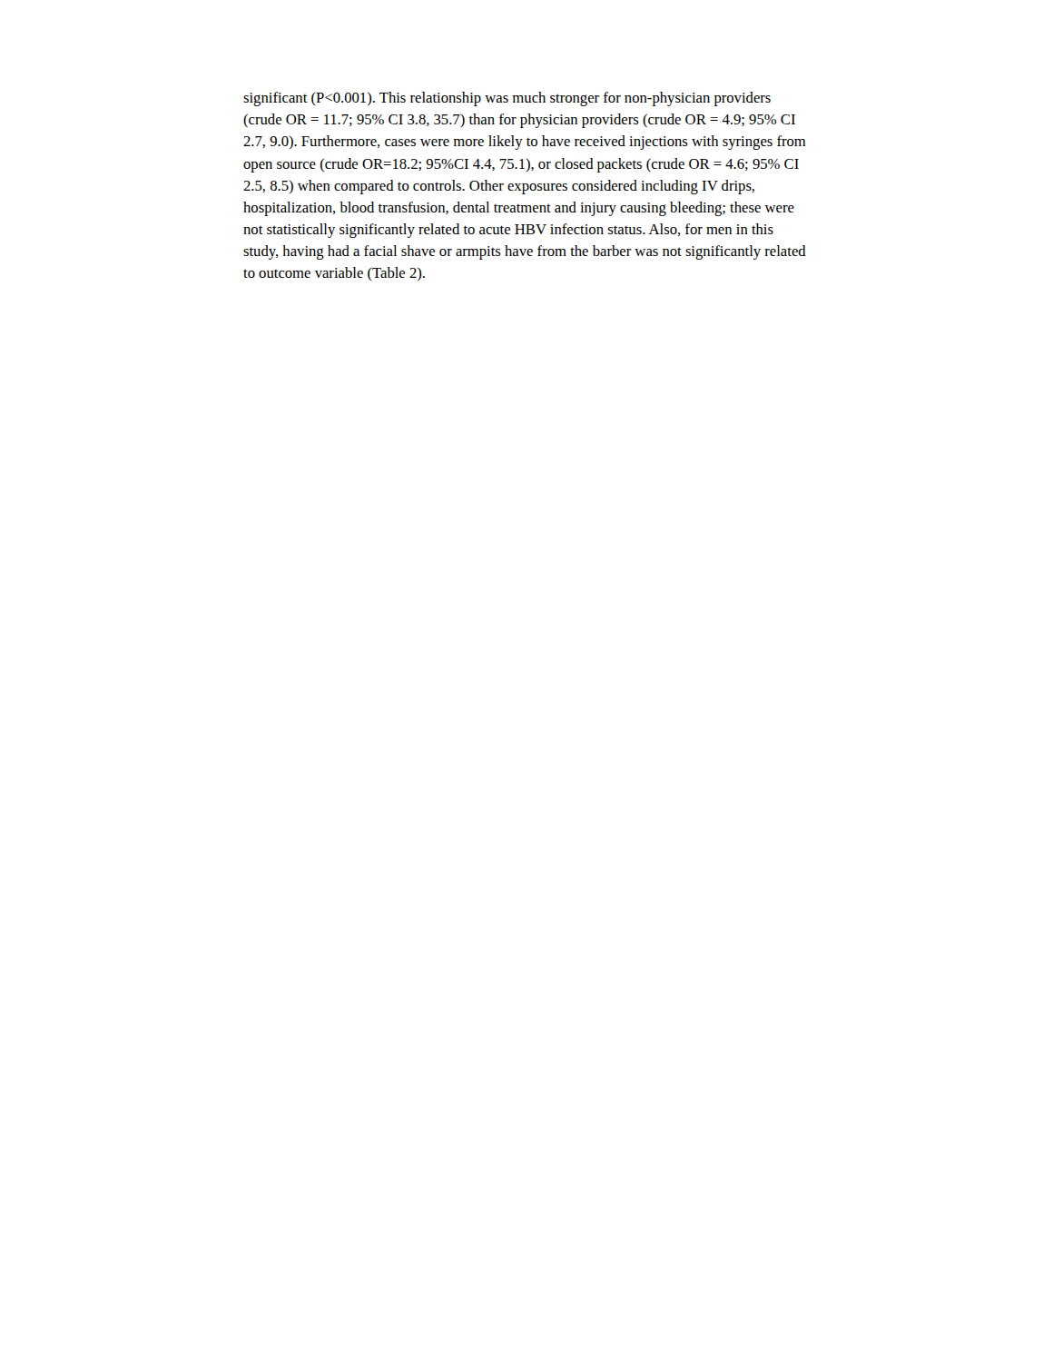significant (P<0.001). This relationship was much stronger for non-physician providers (crude OR = 11.7; 95% CI 3.8, 35.7) than for physician providers (crude OR = 4.9; 95% CI 2.7, 9.0). Furthermore, cases were more likely to have received injections with syringes from open source (crude OR=18.2; 95%CI 4.4, 75.1), or closed packets (crude OR = 4.6; 95% CI 2.5, 8.5) when compared to controls. Other exposures considered including IV drips, hospitalization, blood transfusion, dental treatment and injury causing bleeding; these were not statistically significantly related to acute HBV infection status. Also, for men in this study, having had a facial shave or armpits have from the barber was not significantly related to outcome variable (Table 2).